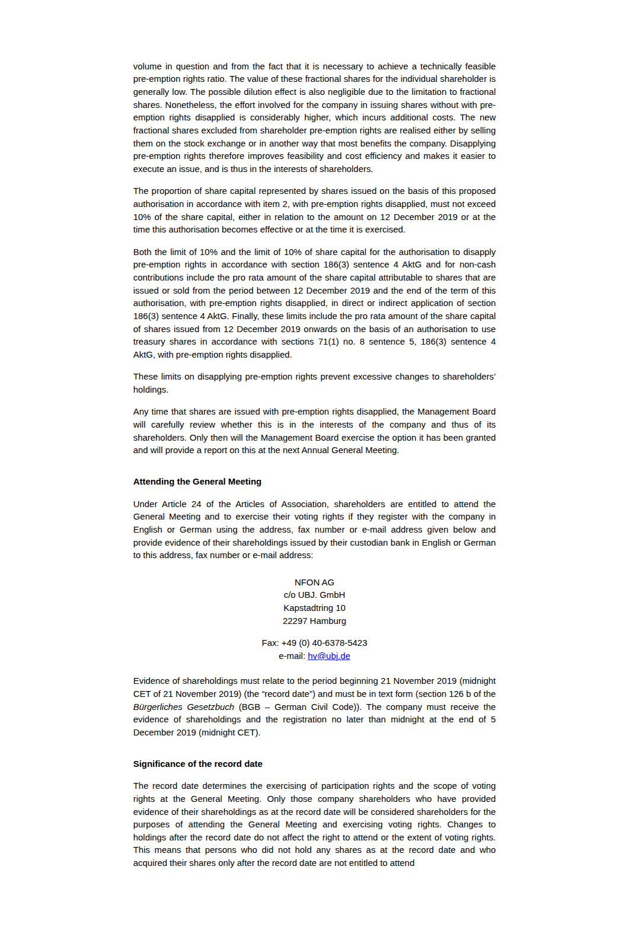volume in question and from the fact that it is necessary to achieve a technically feasible pre-emption rights ratio. The value of these fractional shares for the individual shareholder is generally low. The possible dilution effect is also negligible due to the limitation to fractional shares. Nonetheless, the effort involved for the company in issuing shares without with pre-emption rights disapplied is considerably higher, which incurs additional costs. The new fractional shares excluded from shareholder pre-emption rights are realised either by selling them on the stock exchange or in another way that most benefits the company. Disapplying pre-emption rights therefore improves feasibility and cost efficiency and makes it easier to execute an issue, and is thus in the interests of shareholders.
The proportion of share capital represented by shares issued on the basis of this proposed authorisation in accordance with item 2, with pre-emption rights disapplied, must not exceed 10% of the share capital, either in relation to the amount on 12 December 2019 or at the time this authorisation becomes effective or at the time it is exercised.
Both the limit of 10% and the limit of 10% of share capital for the authorisation to disapply pre-emption rights in accordance with section 186(3) sentence 4 AktG and for non-cash contributions include the pro rata amount of the share capital attributable to shares that are issued or sold from the period between 12 December 2019 and the end of the term of this authorisation, with pre-emption rights disapplied, in direct or indirect application of section 186(3) sentence 4 AktG. Finally, these limits include the pro rata amount of the share capital of shares issued from 12 December 2019 onwards on the basis of an authorisation to use treasury shares in accordance with sections 71(1) no. 8 sentence 5, 186(3) sentence 4 AktG, with pre-emption rights disapplied.
These limits on disapplying pre-emption rights prevent excessive changes to shareholders’ holdings.
Any time that shares are issued with pre-emption rights disapplied, the Management Board will carefully review whether this is in the interests of the company and thus of its shareholders. Only then will the Management Board exercise the option it has been granted and will provide a report on this at the next Annual General Meeting.
Attending the General Meeting
Under Article 24 of the Articles of Association, shareholders are entitled to attend the General Meeting and to exercise their voting rights if they register with the company in English or German using the address, fax number or e-mail address given below and provide evidence of their shareholdings issued by their custodian bank in English or German to this address, fax number or e-mail address:
NFON AG
c/o UBJ. GmbH
Kapstadtring 10
22297 Hamburg Fax: +49 (0) 40-6378-5423
e-mail: hv@ubj.de
Evidence of shareholdings must relate to the period beginning 21 November 2019 (midnight CET of 21 November 2019) (the “record date”) and must be in text form (section 126 b of the Bürgerliches Gesetzbuch (BGB – German Civil Code)). The company must receive the evidence of shareholdings and the registration no later than midnight at the end of 5 December 2019 (midnight CET).
Significance of the record date
The record date determines the exercising of participation rights and the scope of voting rights at the General Meeting. Only those company shareholders who have provided evidence of their shareholdings as at the record date will be considered shareholders for the purposes of attending the General Meeting and exercising voting rights. Changes to holdings after the record date do not affect the right to attend or the extent of voting rights. This means that persons who did not hold any shares as at the record date and who acquired their shares only after the record date are not entitled to attend